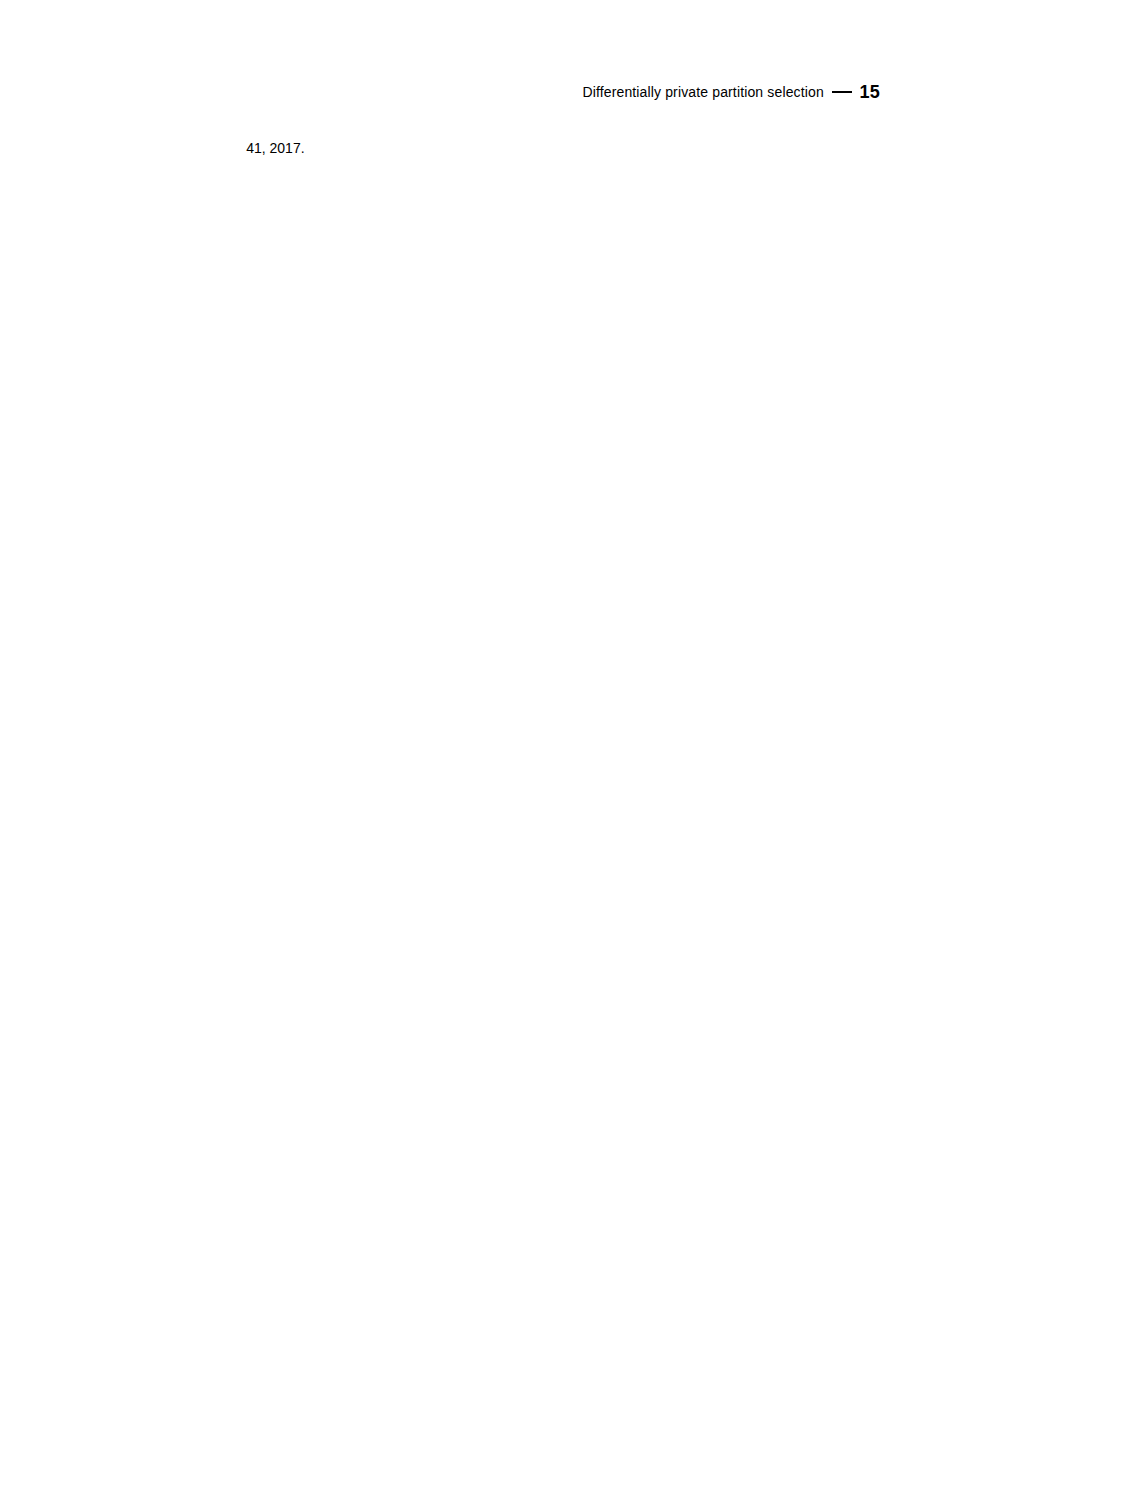Differentially private partition selection 15
41, 2017.